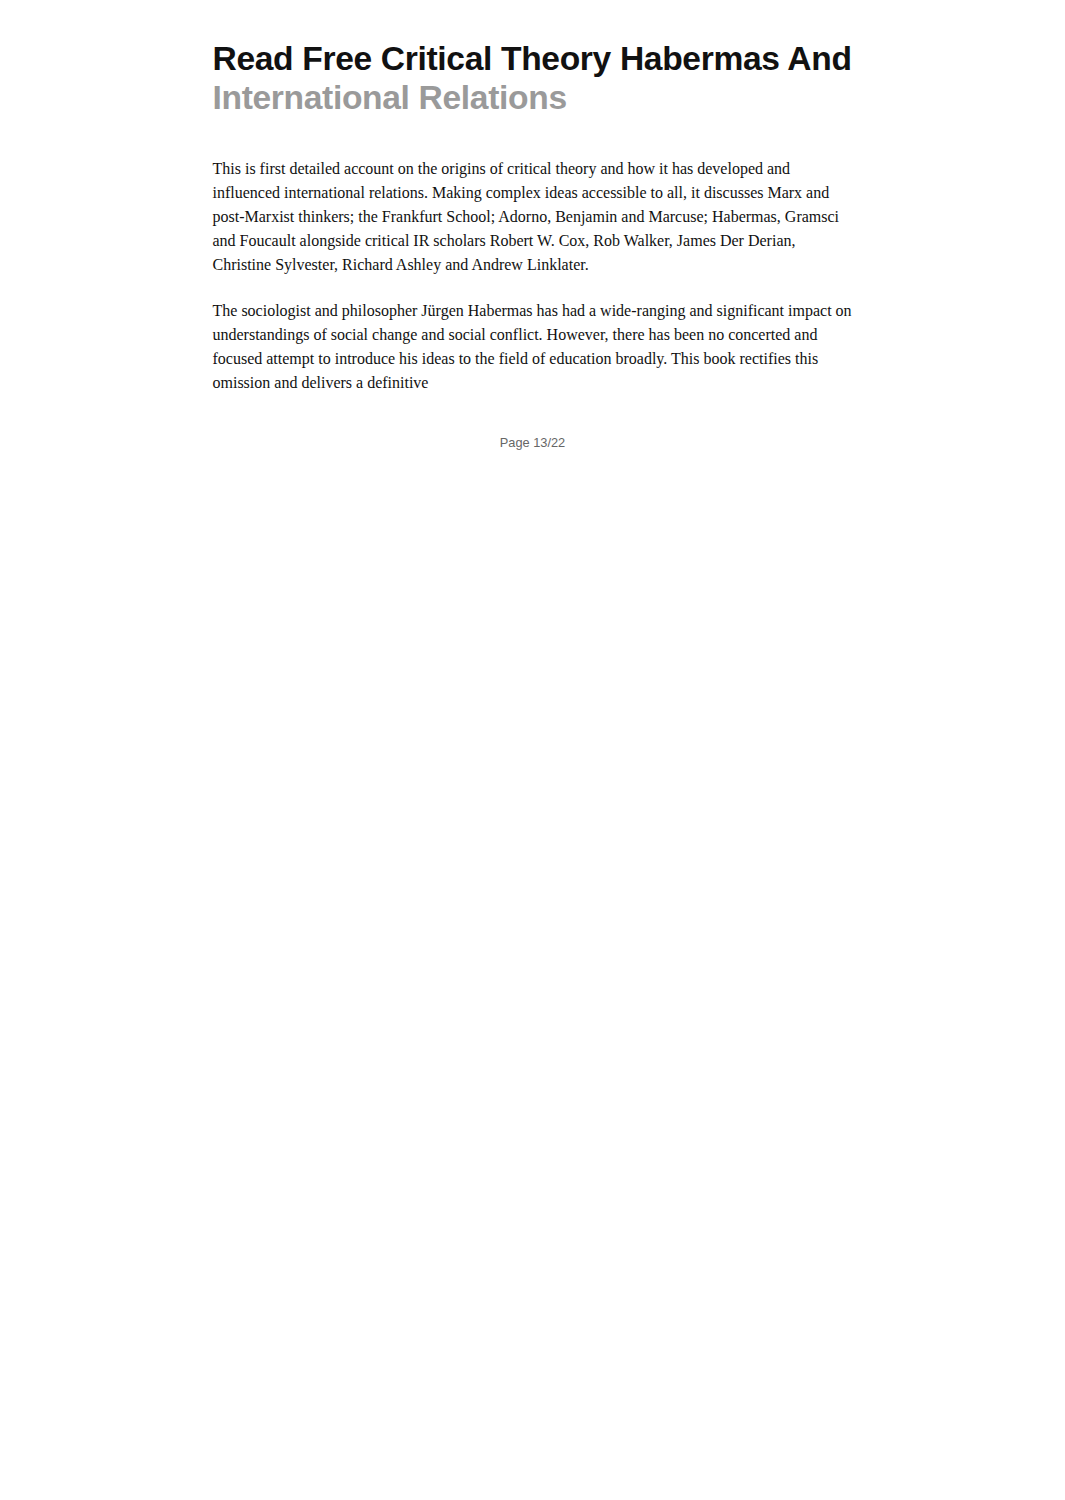Read Free Critical Theory Habermas And International Relations
This is first detailed account on the origins of critical theory and how it has developed and influenced international relations. Making complex ideas accessible to all, it discusses Marx and post-Marxist thinkers; the Frankfurt School; Adorno, Benjamin and Marcuse; Habermas, Gramsci and Foucault alongside critical IR scholars Robert W. Cox, Rob Walker, James Der Derian, Christine Sylvester, Richard Ashley and Andrew Linklater.
The sociologist and philosopher Jürgen Habermas has had a wide-ranging and significant impact on understandings of social change and social conflict. However, there has been no concerted and focused attempt to introduce his ideas to the field of education broadly. This book rectifies this omission and delivers a definitive
Page 13/22